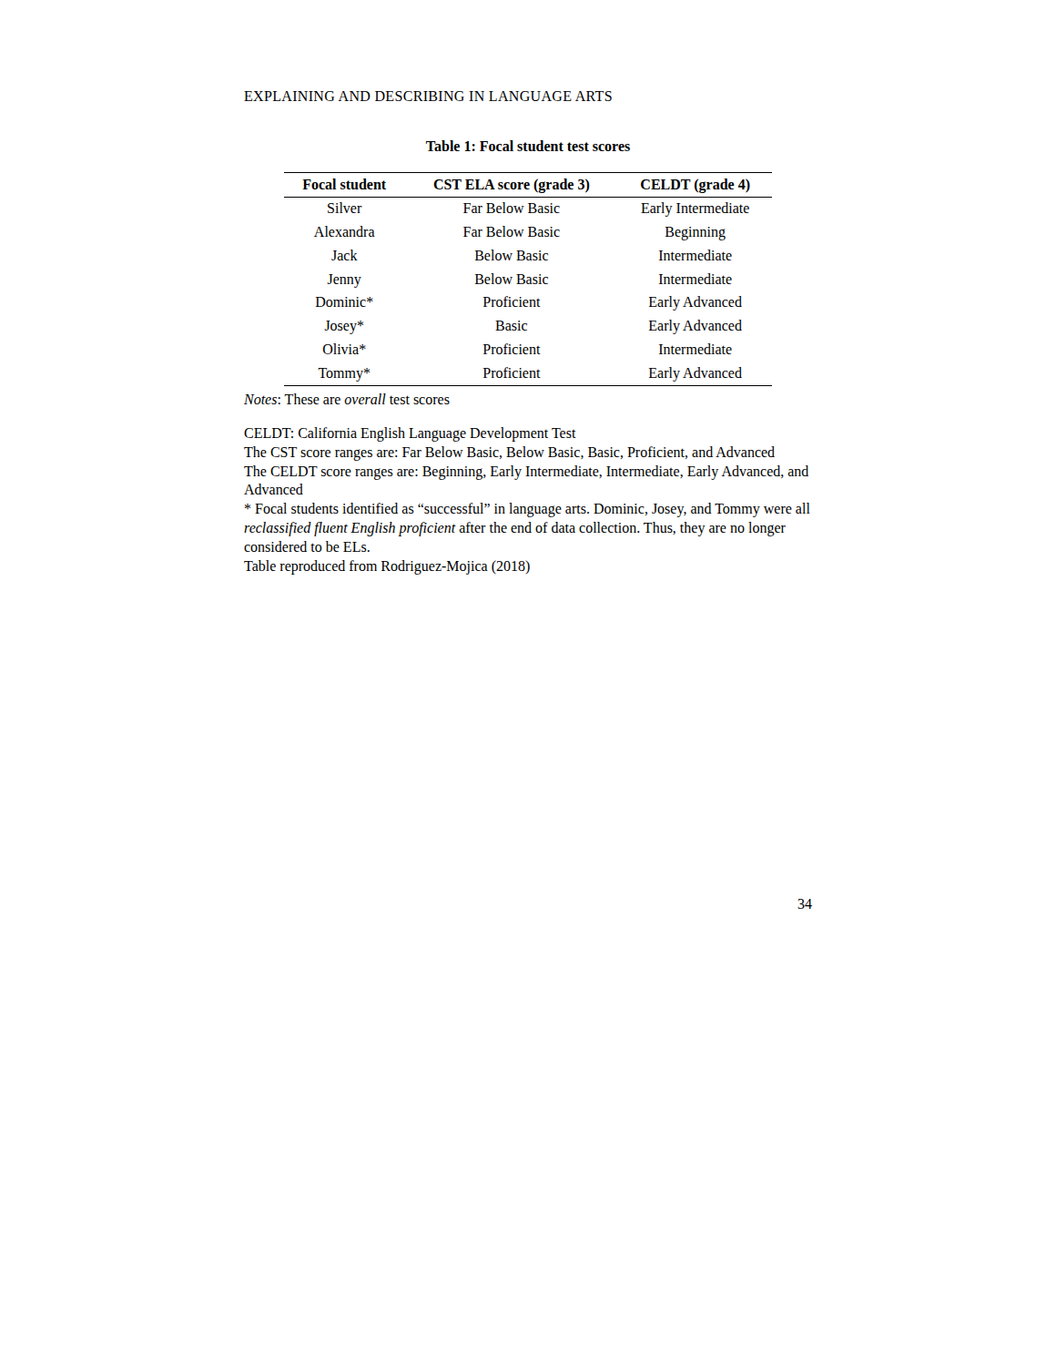EXPLAINING AND DESCRIBING IN LANGUAGE ARTS
Table 1: Focal student test scores
| Focal student | CST ELA score (grade 3) | CELDT (grade 4) |
| --- | --- | --- |
| Silver | Far Below Basic | Early Intermediate |
| Alexandra | Far Below Basic | Beginning |
| Jack | Below Basic | Intermediate |
| Jenny | Below Basic | Intermediate |
| Dominic* | Proficient | Early Advanced |
| Josey* | Basic | Early Advanced |
| Olivia* | Proficient | Intermediate |
| Tommy* | Proficient | Early Advanced |
Notes: These are overall test scores
CELDT: California English Language Development Test
The CST score ranges are: Far Below Basic, Below Basic, Basic, Proficient, and Advanced
The CELDT score ranges are: Beginning, Early Intermediate, Intermediate, Early Advanced, and Advanced
* Focal students identified as “successful” in language arts. Dominic, Josey, and Tommy were all reclassified fluent English proficient after the end of data collection. Thus, they are no longer considered to be ELs.
Table reproduced from Rodriguez-Mojica (2018)
34